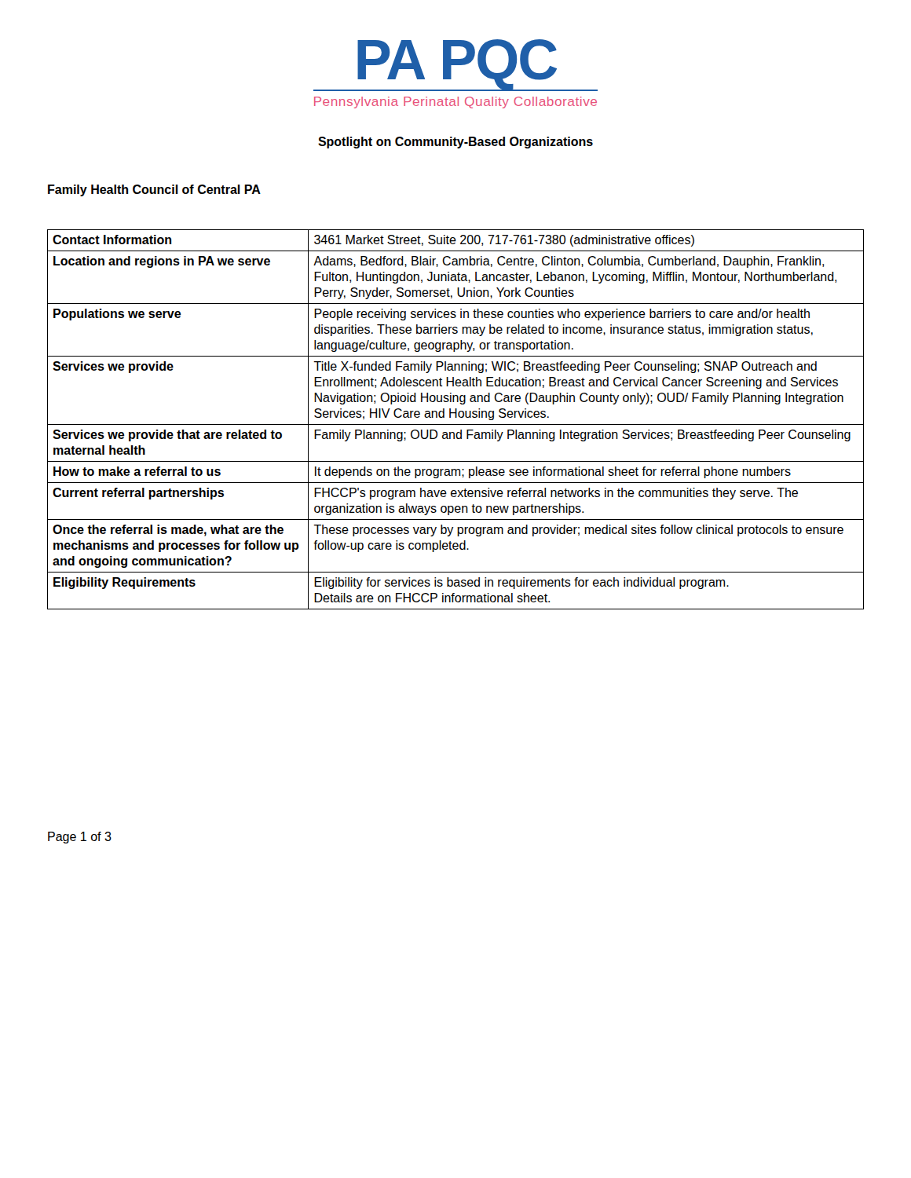PA PQC
Pennsylvania Perinatal Quality Collaborative
Spotlight on Community-Based Organizations
Family Health Council of Central PA
| Contact Information | 3461 Market Street, Suite 200, 717-761-7380 (administrative offices) |
| Location and regions in PA we serve | Adams, Bedford, Blair, Cambria, Centre, Clinton, Columbia, Cumberland, Dauphin, Franklin, Fulton, Huntingdon, Juniata, Lancaster, Lebanon, Lycoming, Mifflin, Montour, Northumberland, Perry, Snyder, Somerset, Union, York Counties |
| Populations we serve | People receiving services in these counties who experience barriers to care and/or health disparities. These barriers may be related to income, insurance status, immigration status, language/culture, geography, or transportation. |
| Services we provide | Title X-funded Family Planning; WIC; Breastfeeding Peer Counseling; SNAP Outreach and Enrollment; Adolescent Health Education; Breast and Cervical Cancer Screening and Services Navigation; Opioid Housing and Care (Dauphin County only); OUD/ Family Planning Integration Services; HIV Care and Housing Services. |
| Services we provide that are related to maternal health | Family Planning; OUD and Family Planning Integration Services; Breastfeeding Peer Counseling |
| How to make a referral to us | It depends on the program; please see informational sheet for referral phone numbers |
| Current referral partnerships | FHCCP's program have extensive referral networks in the communities they serve. The organization is always open to new partnerships. |
| Once the referral is made, what are the mechanisms and processes for follow up and ongoing communication? | These processes vary by program and provider; medical sites follow clinical protocols to ensure follow-up care is completed. |
| Eligibility Requirements | Eligibility for services is based in requirements for each individual program. Details are on FHCCP informational sheet. |
Page 1 of 3